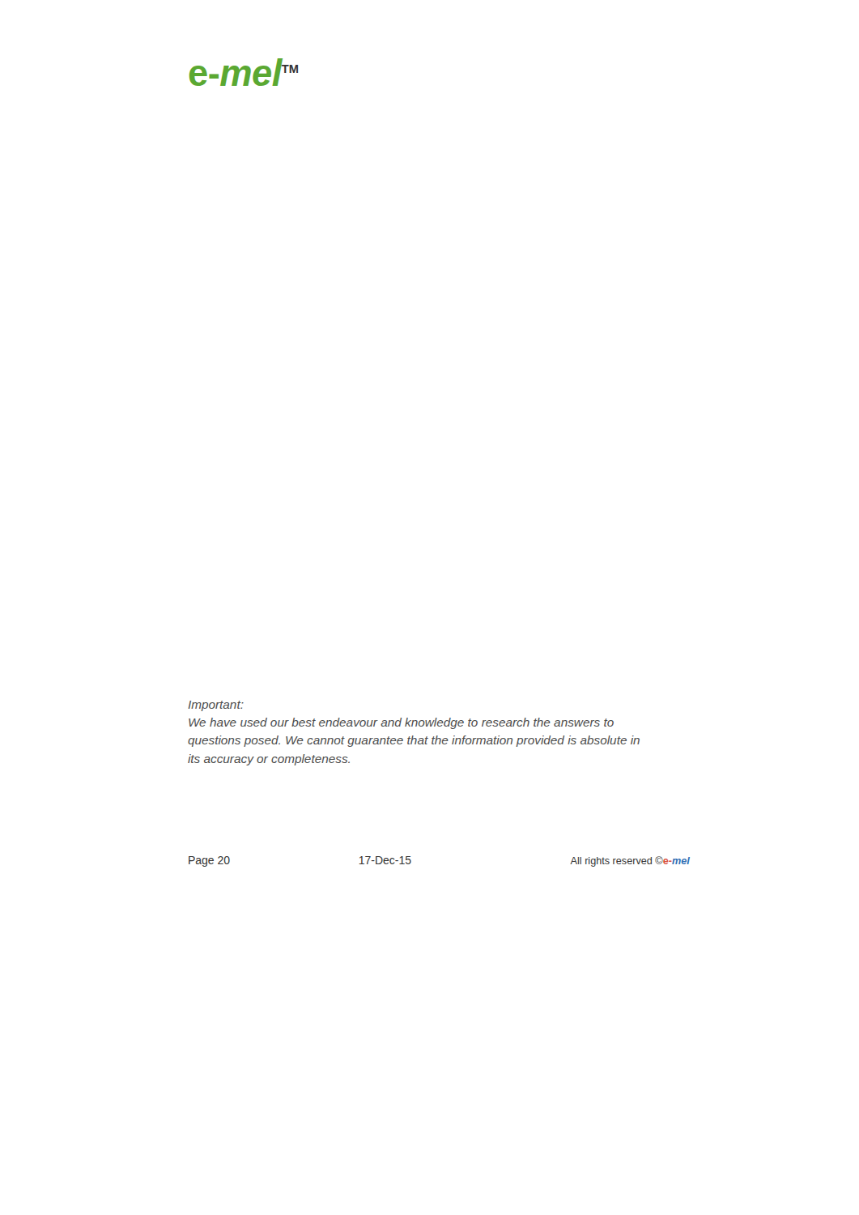e-mel TM
Important:
We have used our best endeavour and knowledge to research the answers to questions posed. We cannot guarantee that the information provided is absolute in its accuracy or completeness.
Page 20
17-Dec-15
All rights reserved ©e-mel